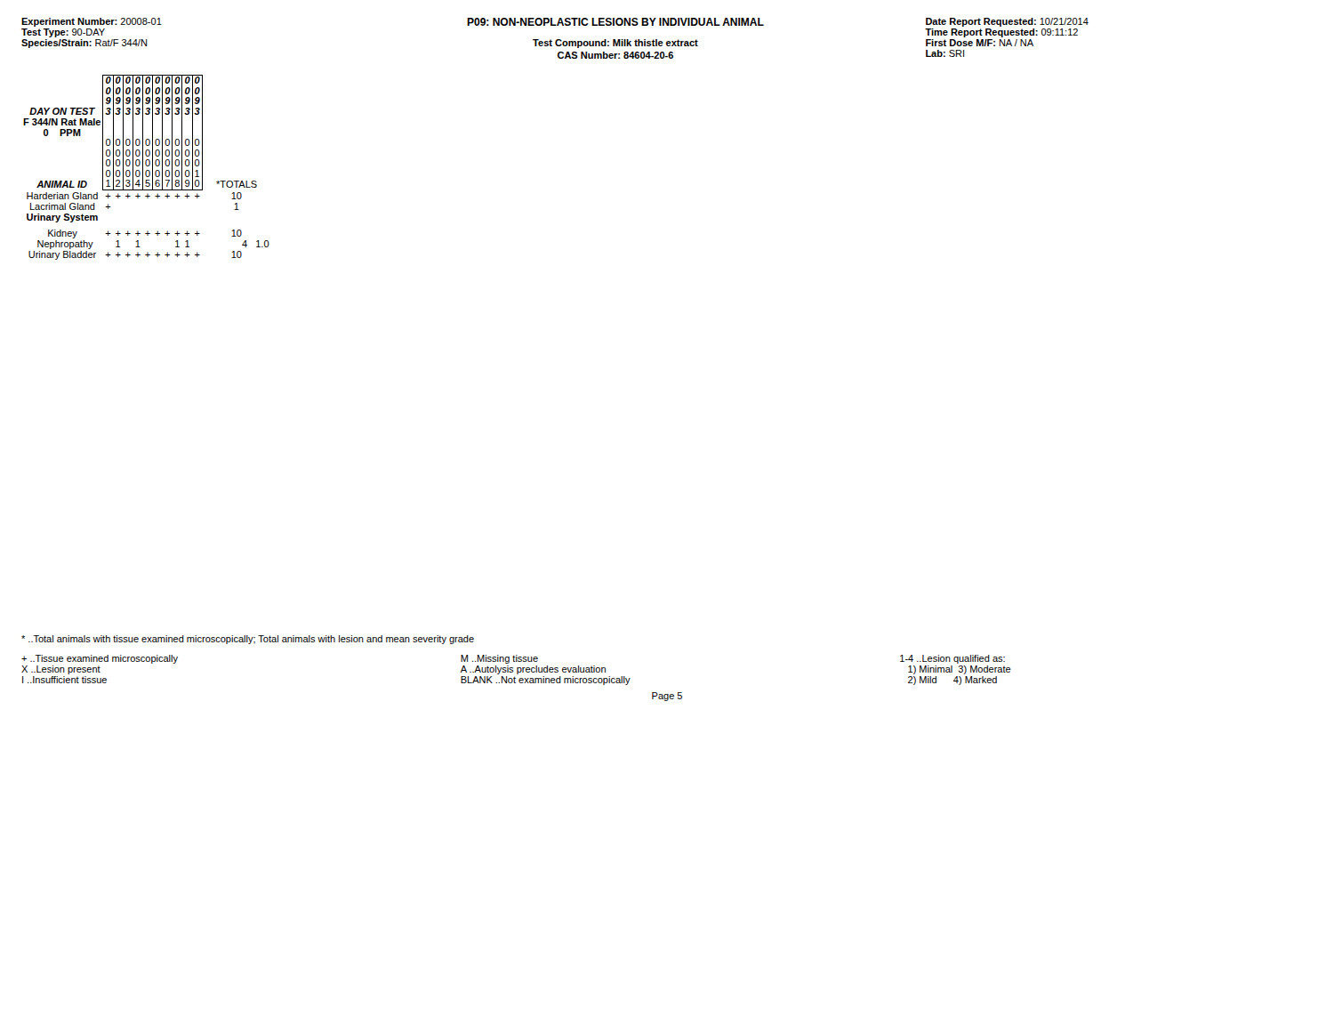Experiment Number: 20008-01
Test Type: 90-DAY
Species/Strain: Rat/F 344/N
P09: NON-NEOPLASTIC LESIONS BY INDIVIDUAL ANIMAL
Test Compound: Milk thistle extract
CAS Number: 84604-20-6
Date Report Requested: 10/21/2014
Time Report Requested: 09:11:12
First Dose M/F: NA / NA
Lab: SRI
| DAY ON TEST | 0 0 9 3 | 0 0 9 3 | 0 0 9 3 | 0 0 9 3 | 0 0 9 3 | 0 0 9 3 | 0 0 9 3 | 0 0 9 3 | 0 0 9 3 | 0 0 9 3 | |
| F 344/N Rat Male | | | | | | | | | | | |
| 0 PPM | | | | | | | | | | | |
| ANIMAL ID | 0 0 0 0 1 | 0 0 0 0 2 | 0 0 0 0 3 | 0 0 0 0 4 | 0 0 0 0 5 | 0 0 0 0 6 | 0 0 0 0 7 | 0 0 0 0 8 | 0 0 0 0 9 | 0 0 0 1 0 | *TOTALS |
| Harderian Gland | + | + | + | + | + | + | + | + | + | + | 10 |
| Lacrimal Gland | + | | | | | | | | | | 1 |
| Urinary System | |
| Kidney | + | + | + | + | + | + | + | + | + | + | 10 |
| Nephropathy | | 1 | | 1 | | | | 1 | 1 | | 4 1.0 |
| Urinary Bladder | + | + | + | + | + | + | + | + | + | + | 10 |
* ..Total animals with tissue examined microscopically; Total animals with lesion and mean severity grade
+ ..Tissue examined microscopically
X ..Lesion present
I ..Insufficient tissue
M ..Missing tissue
A ..Autolysis precludes evaluation
BLANK ..Not examined microscopically
1-4 ..Lesion qualified as:
1) Minimal 3) Moderate
2) Mild 4) Marked
Page 5